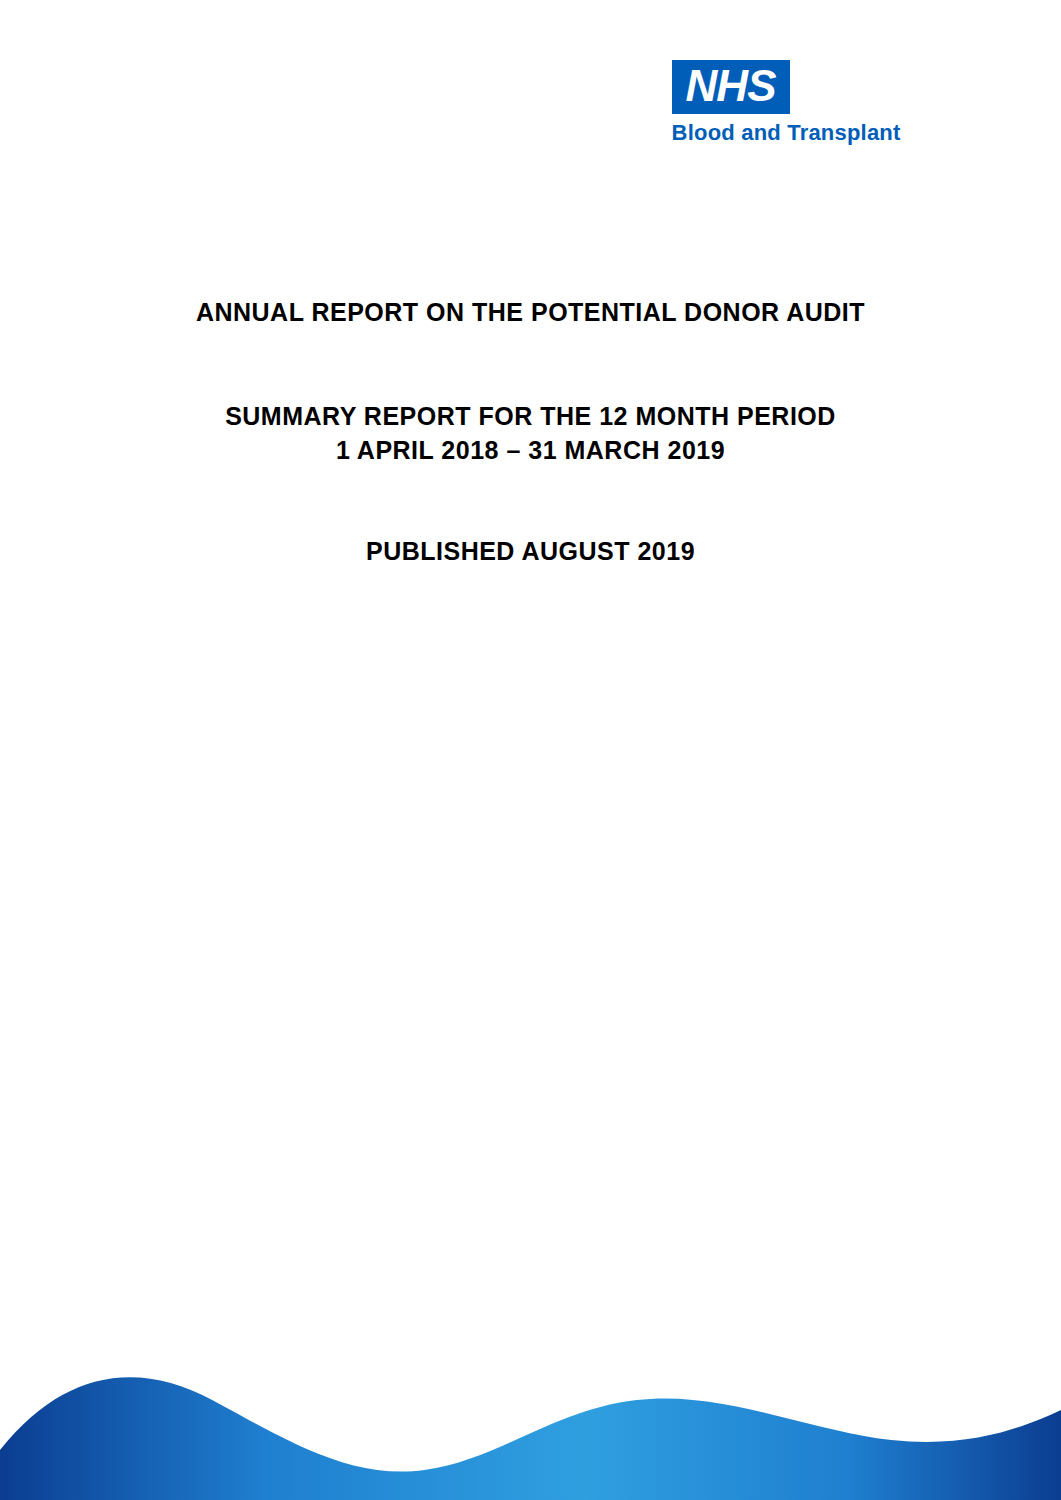NHS
Blood and Transplant
ANNUAL REPORT ON THE POTENTIAL DONOR AUDIT
SUMMARY REPORT FOR THE 12 MONTH PERIOD
1 APRIL 2018 – 31 MARCH 2019
PUBLISHED AUGUST 2019